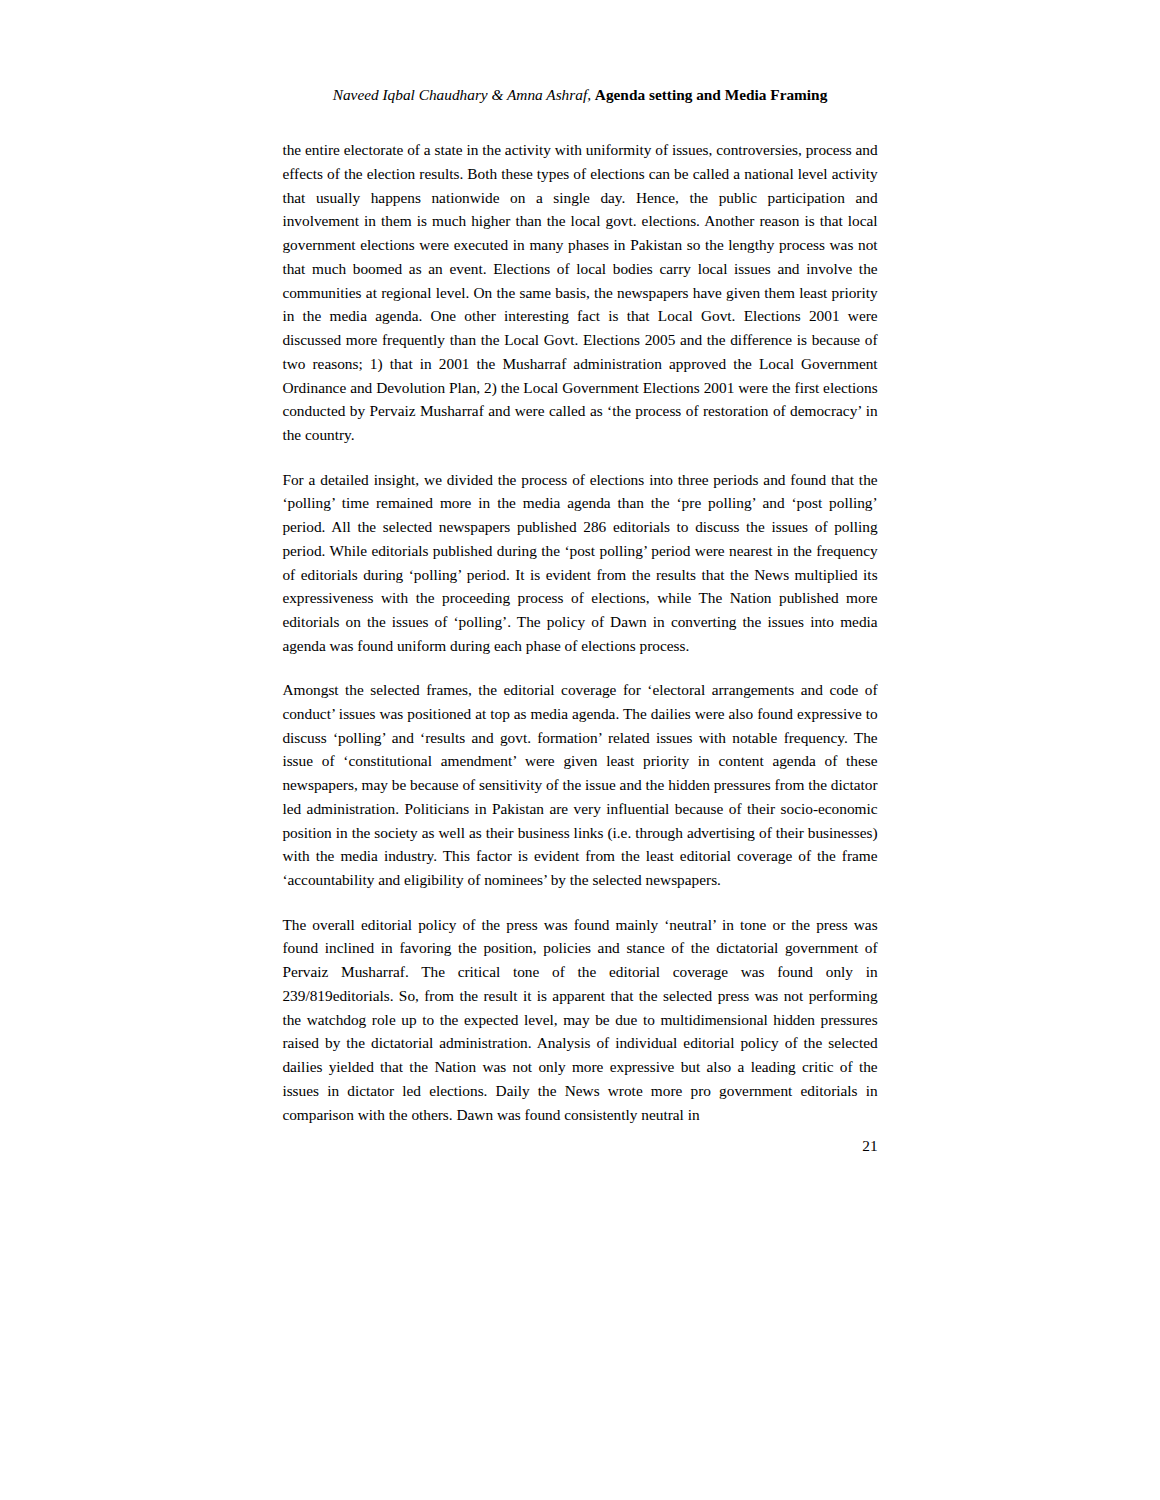Naveed Iqbal Chaudhary & Amna Ashraf, Agenda setting and Media Framing
the entire electorate of a state in the activity with uniformity of issues, controversies, process and effects of the election results. Both these types of elections can be called a national level activity that usually happens nationwide on a single day. Hence, the public participation and involvement in them is much higher than the local govt. elections. Another reason is that local government elections were executed in many phases in Pakistan so the lengthy process was not that much boomed as an event. Elections of local bodies carry local issues and involve the communities at regional level. On the same basis, the newspapers have given them least priority in the media agenda. One other interesting fact is that Local Govt. Elections 2001 were discussed more frequently than the Local Govt. Elections 2005 and the difference is because of two reasons; 1) that in 2001 the Musharraf administration approved the Local Government Ordinance and Devolution Plan, 2) the Local Government Elections 2001 were the first elections conducted by Pervaiz Musharraf and were called as ‘the process of restoration of democracy’ in the country.
For a detailed insight, we divided the process of elections into three periods and found that the ‘polling’ time remained more in the media agenda than the ‘pre polling’ and ‘post polling’ period. All the selected newspapers published 286 editorials to discuss the issues of polling period. While editorials published during the ‘post polling’ period were nearest in the frequency of editorials during ‘polling’ period. It is evident from the results that the News multiplied its expressiveness with the proceeding process of elections, while The Nation published more editorials on the issues of ‘polling’. The policy of Dawn in converting the issues into media agenda was found uniform during each phase of elections process.
Amongst the selected frames, the editorial coverage for ‘electoral arrangements and code of conduct’ issues was positioned at top as media agenda. The dailies were also found expressive to discuss ‘polling’ and ‘results and govt. formation’ related issues with notable frequency. The issue of ‘constitutional amendment’ were given least priority in content agenda of these newspapers, may be because of sensitivity of the issue and the hidden pressures from the dictator led administration. Politicians in Pakistan are very influential because of their socio-economic position in the society as well as their business links (i.e. through advertising of their businesses) with the media industry. This factor is evident from the least editorial coverage of the frame ‘accountability and eligibility of nominees’ by the selected newspapers.
The overall editorial policy of the press was found mainly ‘neutral’ in tone or the press was found inclined in favoring the position, policies and stance of the dictatorial government of Pervaiz Musharraf. The critical tone of the editorial coverage was found only in 239/819editorials. So, from the result it is apparent that the selected press was not performing the watchdog role up to the expected level, may be due to multidimensional hidden pressures raised by the dictatorial administration. Analysis of individual editorial policy of the selected dailies yielded that the Nation was not only more expressive but also a leading critic of the issues in dictator led elections. Daily the News wrote more pro government editorials in comparison with the others. Dawn was found consistently neutral in
21